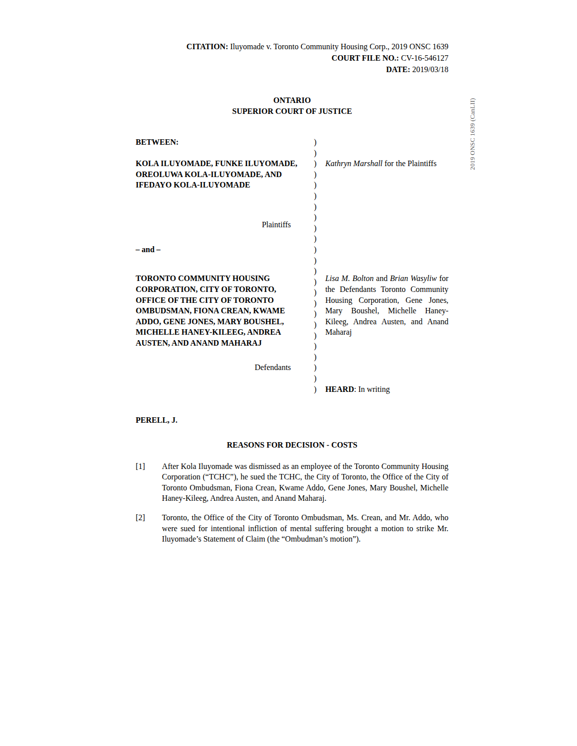2019 ONSC 1639 (CanLII)
CITATION: Iluyomade v. Toronto Community Housing Corp., 2019 ONSC 1639
COURT FILE NO.: CV-16-546127
DATE: 2019/03/18
ONTARIO
SUPERIOR COURT OF JUSTICE
| BETWEEN: | ) ) | |
| KOLA ILUYOMADE, FUNKE ILUYOMADE, OREOLUWA KOLA-ILUYOMADE, and IFEDAYO KOLA-ILUYOMADE | ) ) ) ) ) | Kathryn Marshall for the Plaintiffs |
| Plaintiffs | ) ) ) | |
| – and – | ) ) | |
| TORONTO COMMUNITY HOUSING CORPORATION, CITY OF TORONTO, OFFICE OF THE CITY OF TORONTO OMBUDSMAN, FIONA CREAN, KWAME ADDO, GENE JONES, MARY BOUSHEL, MICHELLE HANEY-KILEEG, ANDREA AUSTEN, and ANAND MAHARAJ | ) ) ) ) ) ) ) ) ) | Lisa M. Bolton and Brian Wasyliw for the Defendants Toronto Community Housing Corporation, Gene Jones, Mary Boushel, Michelle Haney-Kileeg, Andrea Austen, and Anand Maharaj |
| Defendants | ) ) | |
| | ) | HEARD : In writing |
PERELL, J.
REASONS FOR DECISION - COSTS
[1] After Kola Iluyomade was dismissed as an employee of the Toronto Community Housing Corporation (“TCHC”), he sued the TCHC, the City of Toronto, the Office of the City of Toronto Ombudsman, Fiona Crean, Kwame Addo, Gene Jones, Mary Boushel, Michelle Haney-Kileeg, Andrea Austen, and Anand Maharaj.
[2] Toronto, the Office of the City of Toronto Ombudsman, Ms. Crean, and Mr. Addo, who were sued for intentional infliction of mental suffering brought a motion to strike Mr. Iluyomade’s Statement of Claim (the “Ombudman’s motion”).